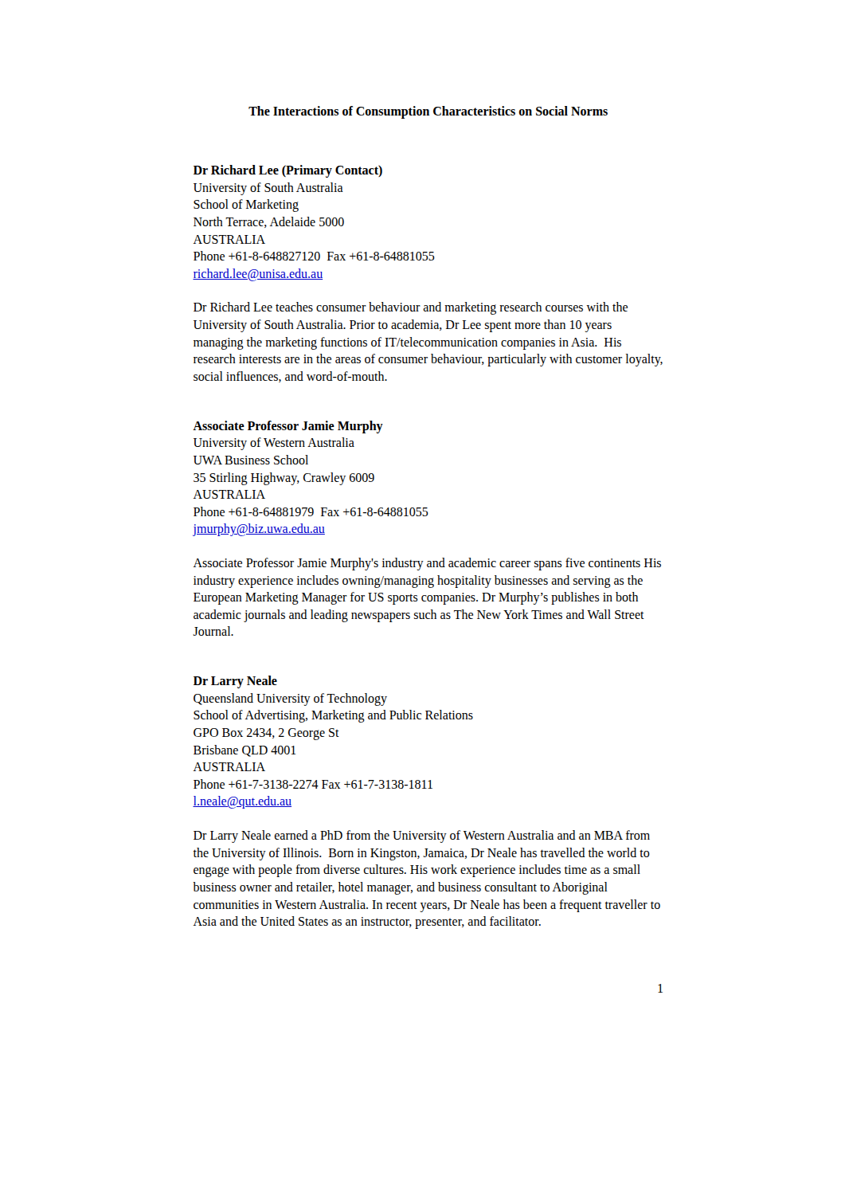The Interactions of Consumption Characteristics on Social Norms
Dr Richard Lee (Primary Contact)
University of South Australia
School of Marketing
North Terrace, Adelaide 5000
AUSTRALIA
Phone +61-8-648827120 Fax +61-8-64881055
richard.lee@unisa.edu.au
Dr Richard Lee teaches consumer behaviour and marketing research courses with the University of South Australia. Prior to academia, Dr Lee spent more than 10 years managing the marketing functions of IT/telecommunication companies in Asia. His research interests are in the areas of consumer behaviour, particularly with customer loyalty, social influences, and word-of-mouth.
Associate Professor Jamie Murphy
University of Western Australia
UWA Business School
35 Stirling Highway, Crawley 6009
AUSTRALIA
Phone +61-8-64881979 Fax +61-8-64881055
jmurphy@biz.uwa.edu.au
Associate Professor Jamie Murphy's industry and academic career spans five continents His industry experience includes owning/managing hospitality businesses and serving as the European Marketing Manager for US sports companies. Dr Murphy’s publishes in both academic journals and leading newspapers such as The New York Times and Wall Street Journal.
Dr Larry Neale
Queensland University of Technology
School of Advertising, Marketing and Public Relations
GPO Box 2434, 2 George St
Brisbane QLD 4001
AUSTRALIA
Phone +61-7-3138-2274 Fax +61-7-3138-1811
l.neale@qut.edu.au
Dr Larry Neale earned a PhD from the University of Western Australia and an MBA from the University of Illinois. Born in Kingston, Jamaica, Dr Neale has travelled the world to engage with people from diverse cultures. His work experience includes time as a small business owner and retailer, hotel manager, and business consultant to Aboriginal communities in Western Australia. In recent years, Dr Neale has been a frequent traveller to Asia and the United States as an instructor, presenter, and facilitator.
1